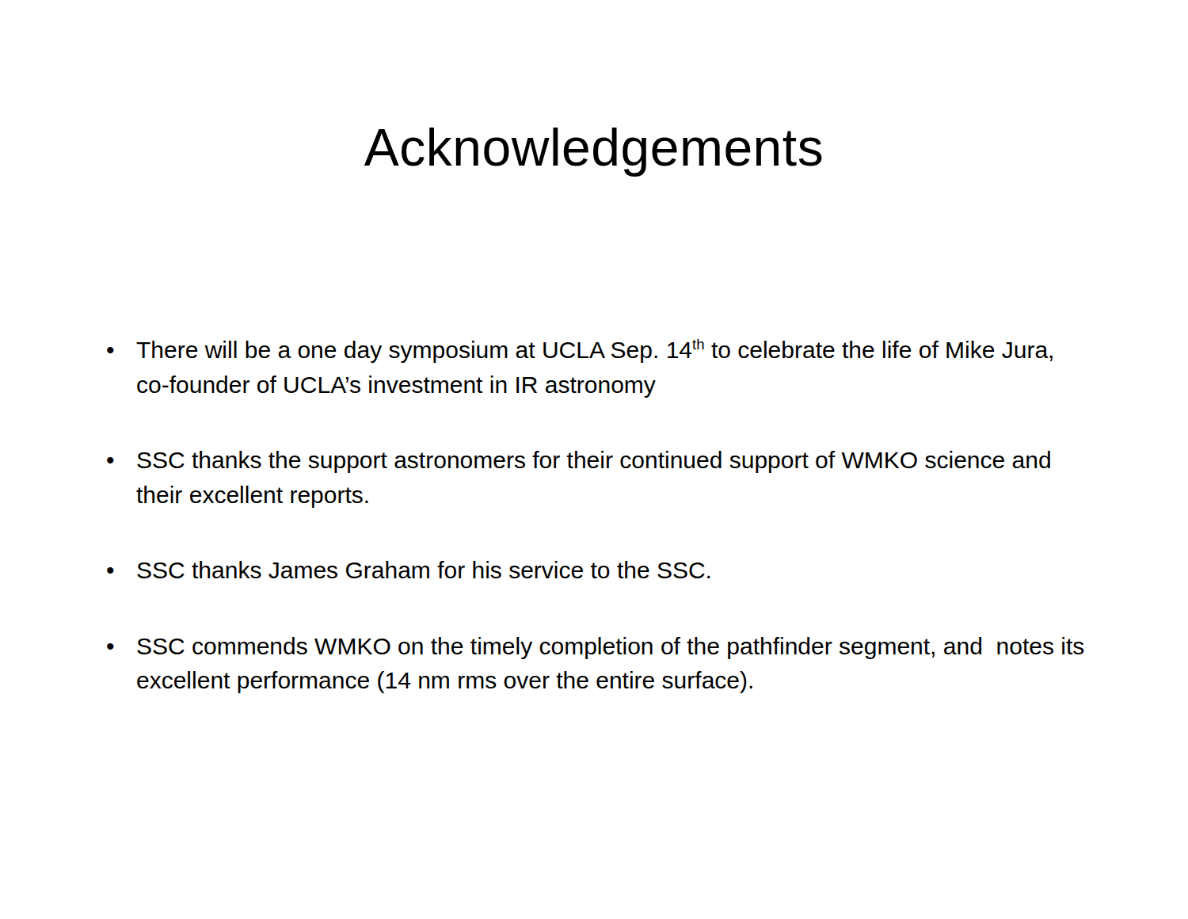Acknowledgements
There will be a one day symposium at UCLA Sep. 14th to celebrate the life of Mike Jura, co-founder of UCLA’s investment in IR astronomy
SSC thanks the support astronomers for their continued support of WMKO science and their excellent reports.
SSC thanks James Graham for his service to the SSC.
SSC commends WMKO on the timely completion of the pathfinder segment, and notes its excellent performance (14 nm rms over the entire surface).